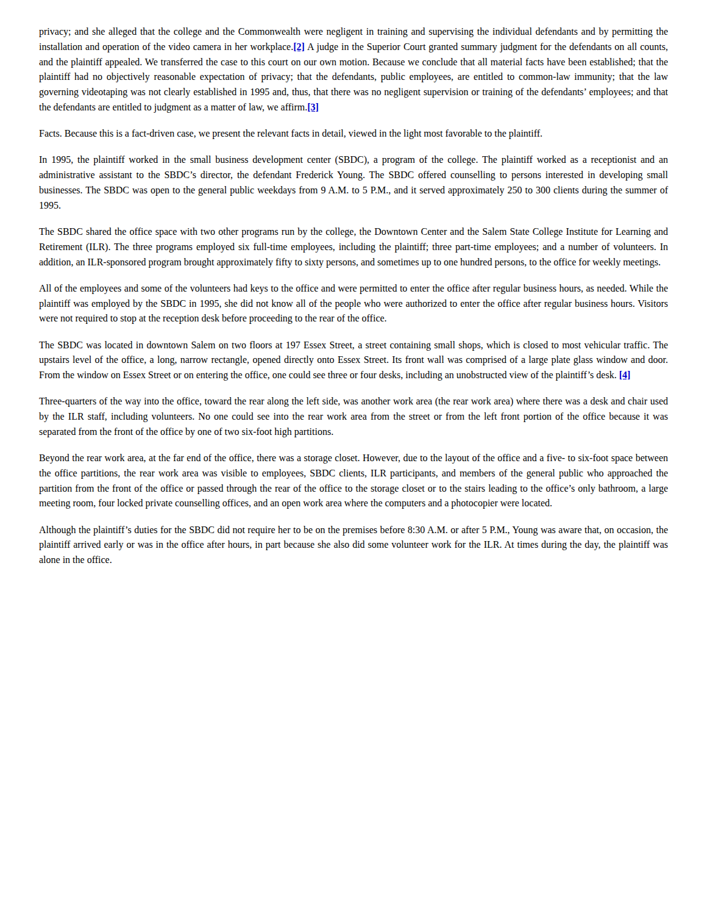privacy; and she alleged that the college and the Commonwealth were negligent in training and supervising the individual defendants and by permitting the installation and operation of the video camera in her workplace.[2] A judge in the Superior Court granted summary judgment for the defendants on all counts, and the plaintiff appealed. We transferred the case to this court on our own motion. Because we conclude that all material facts have been established; that the plaintiff had no objectively reasonable expectation of privacy; that the defendants, public employees, are entitled to common-law immunity; that the law governing videotaping was not clearly established in 1995 and, thus, that there was no negligent supervision or training of the defendants’ employees; and that the defendants are entitled to judgment as a matter of law, we affirm.[3]
Facts. Because this is a fact-driven case, we present the relevant facts in detail, viewed in the light most favorable to the plaintiff.
In 1995, the plaintiff worked in the small business development center (SBDC), a program of the college. The plaintiff worked as a receptionist and an administrative assistant to the SBDC’s director, the defendant Frederick Young. The SBDC offered counselling to persons interested in developing small businesses. The SBDC was open to the general public weekdays from 9 A.M. to 5 P.M., and it served approximately 250 to 300 clients during the summer of 1995.
The SBDC shared the office space with two other programs run by the college, the Downtown Center and the Salem State College Institute for Learning and Retirement (ILR). The three programs employed six full-time employees, including the plaintiff; three part-time employees; and a number of volunteers. In addition, an ILR-sponsored program brought approximately fifty to sixty persons, and sometimes up to one hundred persons, to the office for weekly meetings.
All of the employees and some of the volunteers had keys to the office and were permitted to enter the office after regular business hours, as needed. While the plaintiff was employed by the SBDC in 1995, she did not know all of the people who were authorized to enter the office after regular business hours. Visitors were not required to stop at the reception desk before proceeding to the rear of the office.
The SBDC was located in downtown Salem on two floors at 197 Essex Street, a street containing small shops, which is closed to most vehicular traffic. The upstairs level of the office, a long, narrow rectangle, opened directly onto Essex Street. Its front wall was comprised of a large plate glass window and door. From the window on Essex Street or on entering the office, one could see three or four desks, including an unobstructed view of the plaintiff’s desk. [4]
Three-quarters of the way into the office, toward the rear along the left side, was another work area (the rear work area) where there was a desk and chair used by the ILR staff, including volunteers. No one could see into the rear work area from the street or from the left front portion of the office because it was separated from the front of the office by one of two six-foot high partitions.
Beyond the rear work area, at the far end of the office, there was a storage closet. However, due to the layout of the office and a five- to six-foot space between the office partitions, the rear work area was visible to employees, SBDC clients, ILR participants, and members of the general public who approached the partition from the front of the office or passed through the rear of the office to the storage closet or to the stairs leading to the office’s only bathroom, a large meeting room, four locked private counselling offices, and an open work area where the computers and a photocopier were located.
Although the plaintiff’s duties for the SBDC did not require her to be on the premises before 8:30 A.M. or after 5 P.M., Young was aware that, on occasion, the plaintiff arrived early or was in the office after hours, in part because she also did some volunteer work for the ILR. At times during the day, the plaintiff was alone in the office.